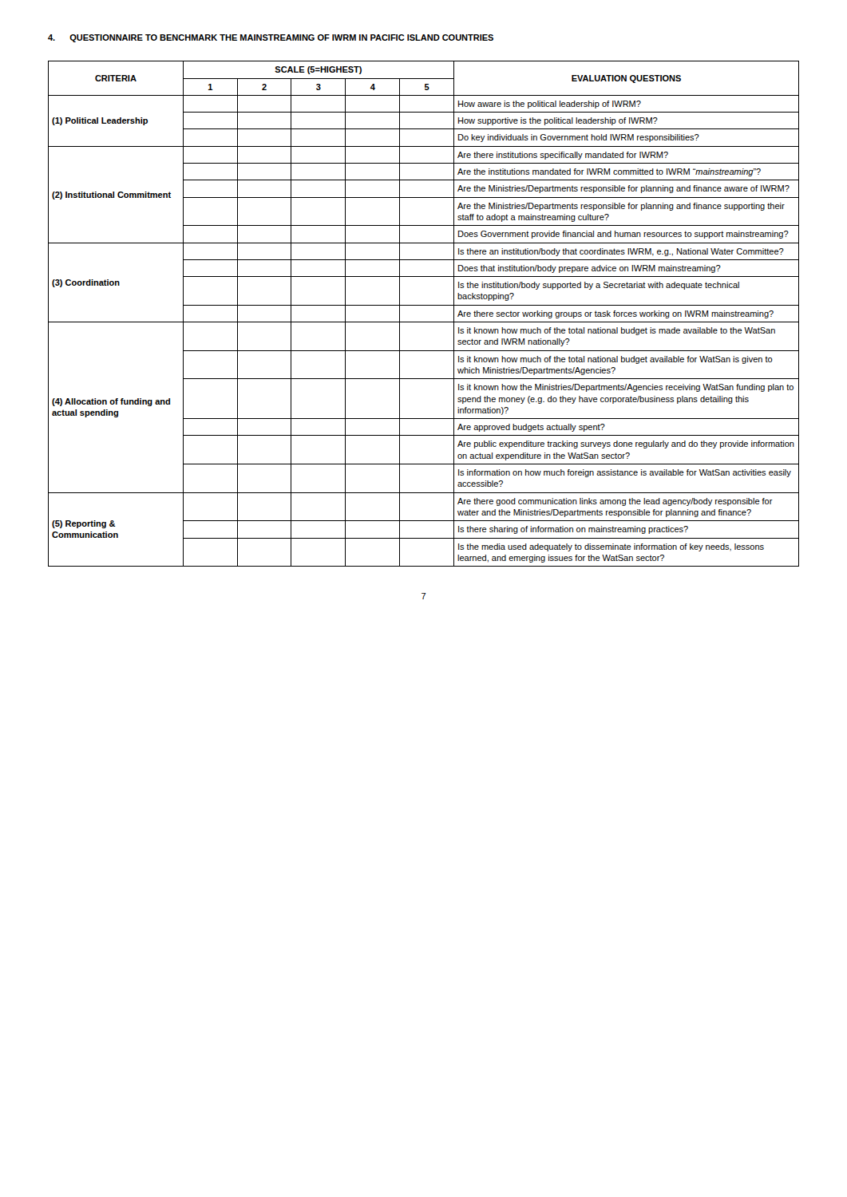4.
QUESTIONNAIRE TO BENCHMARK THE MAINSTREAMING OF IWRM IN PACIFIC ISLAND COUNTRIES
| CRITERIA | SCALE (5=HIGHEST) | EVALUATION QUESTIONS |
| --- | --- | --- |
| 1 | 2 | 3 | 4 | 5 |
| (1) Political Leadership | | | | | | How aware is the political leadership of IWRM? |
| | | | | | How supportive is the political leadership of IWRM? |
| | | | | | Do key individuals in Government hold IWRM responsibilities? |
| (2) Institutional Commitment | | | | | | Are there institutions specifically mandated for IWRM? |
| | | | | | Are the institutions mandated for IWRM committed to IWRM “ mainstreaming ”? |
| | | | | | Are the Ministries/Departments responsible for planning and finance aware of IWRM? |
| | | | | | Are the Ministries/Departments responsible for planning and finance supporting their staff to adopt a mainstreaming culture? |
| | | | | | Does Government provide financial and human resources to support mainstreaming? |
| (3) Coordination | | | | | | Is there an institution/body that coordinates IWRM, e.g., National Water Committee? |
| | | | | | Does that institution/body prepare advice on IWRM mainstreaming? |
| | | | | | Is the institution/body supported by a Secretariat with adequate technical backstopping? |
| | | | | | Are there sector working groups or task forces working on IWRM mainstreaming? |
| (4) Allocation of funding and actual spending | | | | | | Is it known how much of the total national budget is made available to the WatSan sector and IWRM nationally? |
| | | | | | Is it known how much of the total national budget available for WatSan is given to which Ministries/Departments/Agencies? |
| | | | | | Is it known how the Ministries/Departments/Agencies receiving WatSan funding plan to spend the money (e.g. do they have corporate/business plans detailing this information)? |
| | | | | | Are approved budgets actually spent? |
| | | | | | Are public expenditure tracking surveys done regularly and do they provide information on actual expenditure in the WatSan sector? |
| | | | | | Is information on how much foreign assistance is available for WatSan activities easily accessible? |
| (5) Reporting & Communication | | | | | | Are there good communication links among the lead agency/body responsible for water and the Ministries/Departments responsible for planning and finance? |
| | | | | | Is there sharing of information on mainstreaming practices? |
| | | | | | Is the media used adequately to disseminate information of key needs, lessons learned, and emerging issues for the WatSan sector? |
7